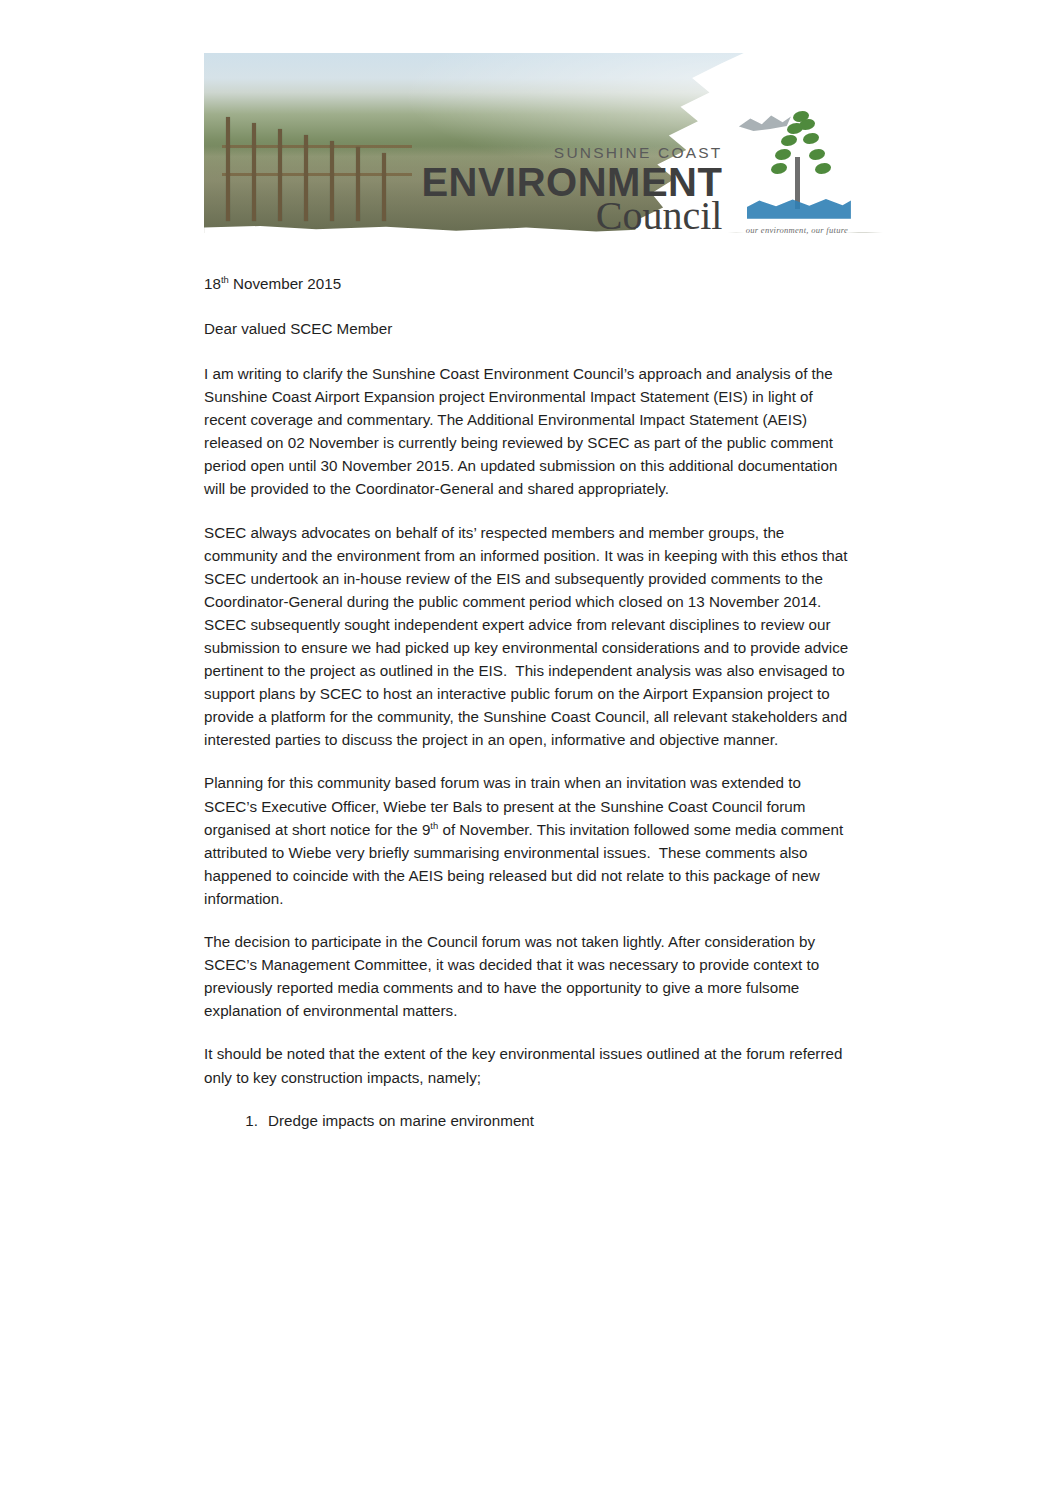Sunshine Coast
Environment
Council
our environment, our future
18th November 2015
Dear valued SCEC Member
I am writing to clarify the Sunshine Coast Environment Council’s approach and analysis of the Sunshine Coast Airport Expansion project Environmental Impact Statement (EIS) in light of recent coverage and commentary. The Additional Environmental Impact Statement (AEIS) released on 02 November is currently being reviewed by SCEC as part of the public comment period open until 30 November 2015. An updated submission on this additional documentation will be provided to the Coordinator-General and shared appropriately.
SCEC always advocates on behalf of its’ respected members and member groups, the community and the environment from an informed position. It was in keeping with this ethos that SCEC undertook an in-house review of the EIS and subsequently provided comments to the Coordinator-General during the public comment period which closed on 13 November 2014. SCEC subsequently sought independent expert advice from relevant disciplines to review our submission to ensure we had picked up key environmental considerations and to provide advice pertinent to the project as outlined in the EIS. This independent analysis was also envisaged to support plans by SCEC to host an interactive public forum on the Airport Expansion project to provide a platform for the community, the Sunshine Coast Council, all relevant stakeholders and interested parties to discuss the project in an open, informative and objective manner.
Planning for this community based forum was in train when an invitation was extended to SCEC’s Executive Officer, Wiebe ter Bals to present at the Sunshine Coast Council forum organised at short notice for the 9th of November. This invitation followed some media comment attributed to Wiebe very briefly summarising environmental issues. These comments also happened to coincide with the AEIS being released but did not relate to this package of new information.
The decision to participate in the Council forum was not taken lightly. After consideration by SCEC’s Management Committee, it was decided that it was necessary to provide context to previously reported media comments and to have the opportunity to give a more fulsome explanation of environmental matters.
It should be noted that the extent of the key environmental issues outlined at the forum referred only to key construction impacts, namely;
Dredge impacts on marine environment